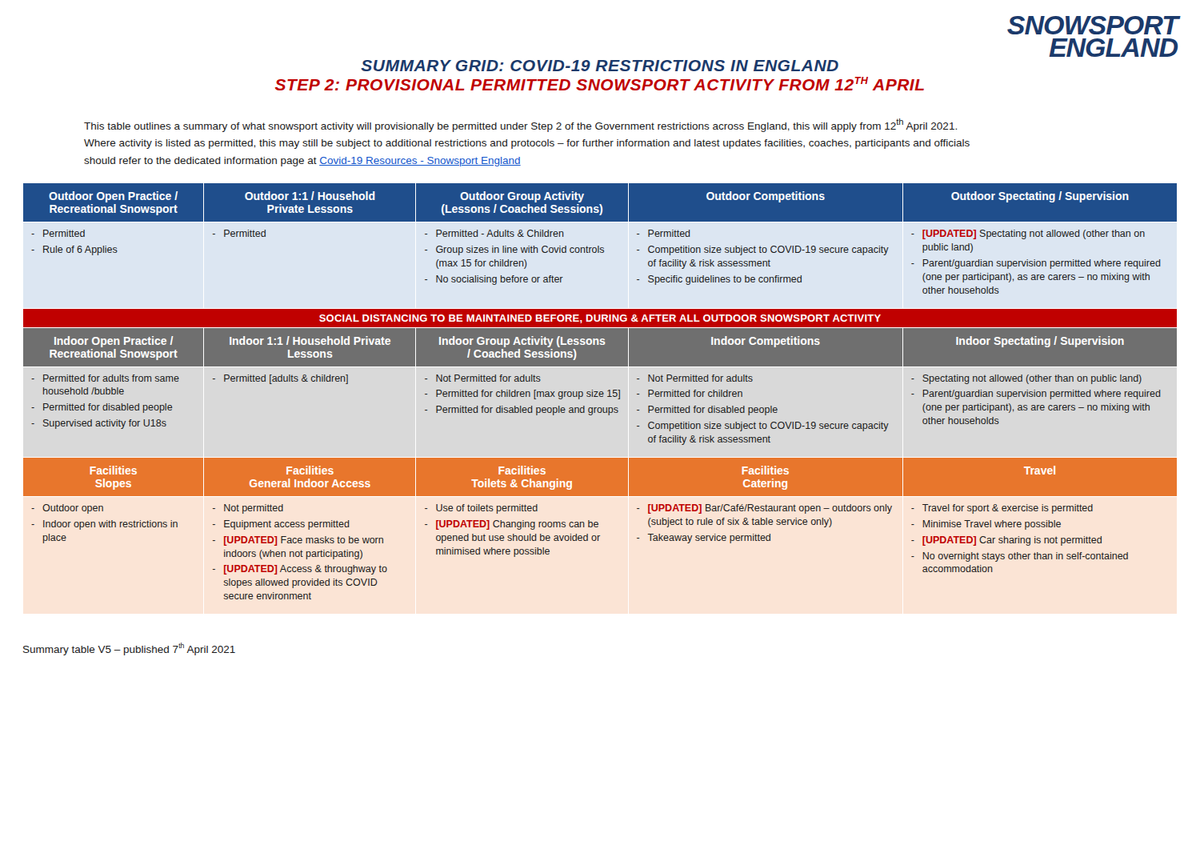SNOWSPORT ENGLAND
SUMMARY GRID: COVID-19 RESTRICTIONS IN ENGLAND
STEP 2: PROVISIONAL PERMITTED SNOWSPORT ACTIVITY FROM 12TH APRIL
This table outlines a summary of what snowsport activity will provisionally be permitted under Step 2 of the Government restrictions across England, this will apply from 12th April 2021.
Where activity is listed as permitted, this may still be subject to additional restrictions and protocols – for further information and latest updates facilities, coaches, participants and officials
should refer to the dedicated information page at Covid-19 Resources - Snowsport England
| Outdoor Open Practice / Recreational Snowsport | Outdoor 1:1 / Household Private Lessons | Outdoor Group Activity (Lessons / Coached Sessions) | Outdoor Competitions | Outdoor Spectating / Supervision |
| --- | --- | --- | --- | --- |
| Permitted Rule of 6 Applies | Permitted | Permitted - Adults & Children Group sizes in line with Covid controls (max 15 for children) No socialising before or after | Permitted Competition size subject to COVID-19 secure capacity of facility & risk assessment Specific guidelines to be confirmed | [UPDATED] Spectating not allowed (other than on public land) Parent/guardian supervision permitted where required (one per participant), as are carers – no mixing with other households |
| SOCIAL DISTANCING TO BE MAINTAINED BEFORE, DURING & AFTER ALL OUTDOOR SNOWSPORT ACTIVITY |
| Indoor Open Practice / Recreational Snowsport | Indoor 1:1 / Household Private Lessons | Indoor Group Activity (Lessons / Coached Sessions) | Indoor Competitions | Indoor Spectating / Supervision |
| Permitted for adults from same household /bubble Permitted for disabled people Supervised activity for U18s | Permitted [adults & children] | Not Permitted for adults Permitted for children [max group size 15] Permitted for disabled people and groups | Not Permitted for adults Permitted for children Permitted for disabled people Competition size subject to COVID-19 secure capacity of facility & risk assessment | Spectating not allowed (other than on public land) Parent/guardian supervision permitted where required (one per participant), as are carers – no mixing with other households |
| Facilities Slopes | Facilities General Indoor Access | Facilities Toilets & Changing | Facilities Catering | Travel |
| Outdoor open Indoor open with restrictions in place | Not permitted Equipment access permitted [UPDATED] Face masks to be worn indoors (when not participating) [UPDATED] Access & throughway to slopes allowed provided its COVID secure environment | Use of toilets permitted [UPDATED] Changing rooms can be opened but use should be avoided or minimised where possible | [UPDATED] Bar/Café/Restaurant open – outdoors only (subject to rule of six & table service only) Takeaway service permitted | Travel for sport & exercise is permitted Minimise Travel where possible [UPDATED] Car sharing is not permitted No overnight stays other than in self-contained accommodation |
Summary table V5 – published 7th April 2021